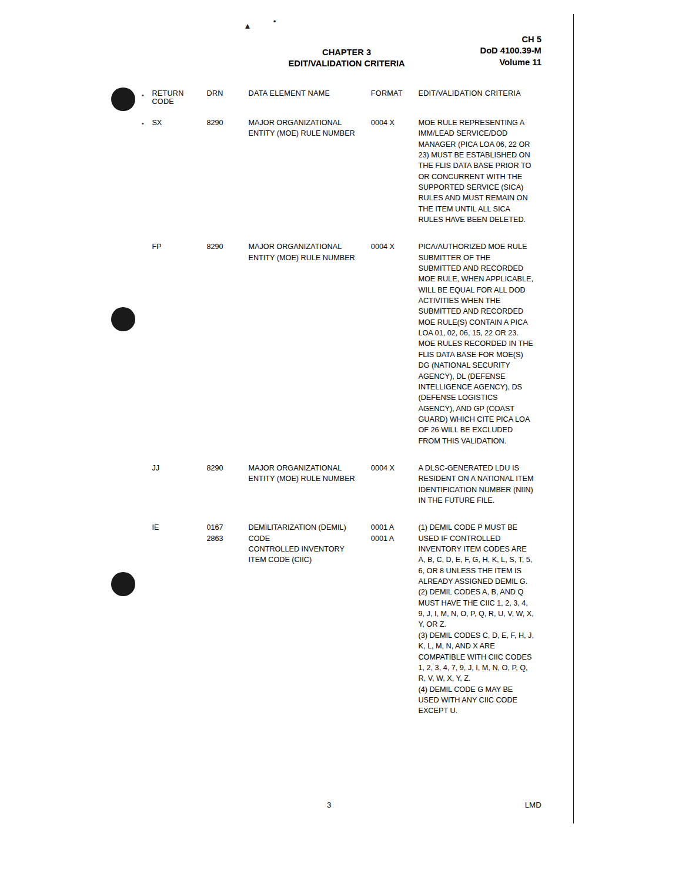▴
•
•
•
CH 5
DoD 4100.39-M
Volume 11
CHAPTER 3
EDIT/VALIDATION CRITERIA
| RETURN CODE | DRN | DATA ELEMENT NAME | FORMAT | EDIT/VALIDATION CRITERIA |
| --- | --- | --- | --- | --- |
| SX | 8290 | MAJOR ORGANIZATIONAL ENTITY (MOE) RULE NUMBER | 0004 X | MOE RULE REPRESENTING A IMM/LEAD SERVICE/DOD MANAGER (PICA LOA 06, 22 OR 23) MUST BE ESTABLISHED ON THE FLIS DATA BASE PRIOR TO OR CONCURRENT WITH THE SUPPORTED SERVICE (SICA) RULES AND MUST REMAIN ON THE ITEM UNTIL ALL SICA RULES HAVE BEEN DELETED. |
| FP | 8290 | MAJOR ORGANIZATIONAL ENTITY (MOE) RULE NUMBER | 0004 X | PICA/AUTHORIZED MOE RULE SUBMITTER OF THE SUBMITTED AND RECORDED MOE RULE, WHEN APPLICABLE, WILL BE EQUAL FOR ALL DOD ACTIVITIES WHEN THE SUBMITTED AND RECORDED MOE RULE(S) CONTAIN A PICA LOA 01, 02, 06, 15, 22 OR 23. MOE RULES RECORDED IN THE FLIS DATA BASE FOR MOE(S) DG (NATIONAL SECURITY AGENCY), DL (DEFENSE INTELLIGENCE AGENCY), DS (DEFENSE LOGISTICS AGENCY), AND GP (COAST GUARD) WHICH CITE PICA LOA OF 26 WILL BE EXCLUDED FROM THIS VALIDATION. |
| JJ | 8290 | MAJOR ORGANIZATIONAL ENTITY (MOE) RULE NUMBER | 0004 X | A DLSC-GENERATED LDU IS RESIDENT ON A NATIONAL ITEM IDENTIFICATION NUMBER (NIIN) IN THE FUTURE FILE. |
| IE | 0167 2863 | DEMILITARIZATION (DEMIL) CODE CONTROLLED INVENTORY ITEM CODE (CIIC) | 0001 A 0001 A | (1) DEMIL CODE P MUST BE USED IF CONTROLLED INVENTORY ITEM CODES ARE A, B, C, D, E, F, G, H, K, L, S, T, 5, 6, OR 8 UNLESS THE ITEM IS ALREADY ASSIGNED DEMIL G. (2) DEMIL CODES A, B, AND Q MUST HAVE THE CIIC 1, 2, 3, 4, 9, J, I, M, N, O, P, Q, R, U, V, W, X, Y, OR Z. (3) DEMIL CODES C, D, E, F, H, J, K, L, M, N, AND X ARE COMPATIBLE WITH CIIC CODES 1, 2, 3, 4, 7, 9, J, I, M, N, O, P, Q, R, V, W, X, Y, Z. (4) DEMIL CODE G MAY BE USED WITH ANY CIIC CODE EXCEPT U. |
3 LMD